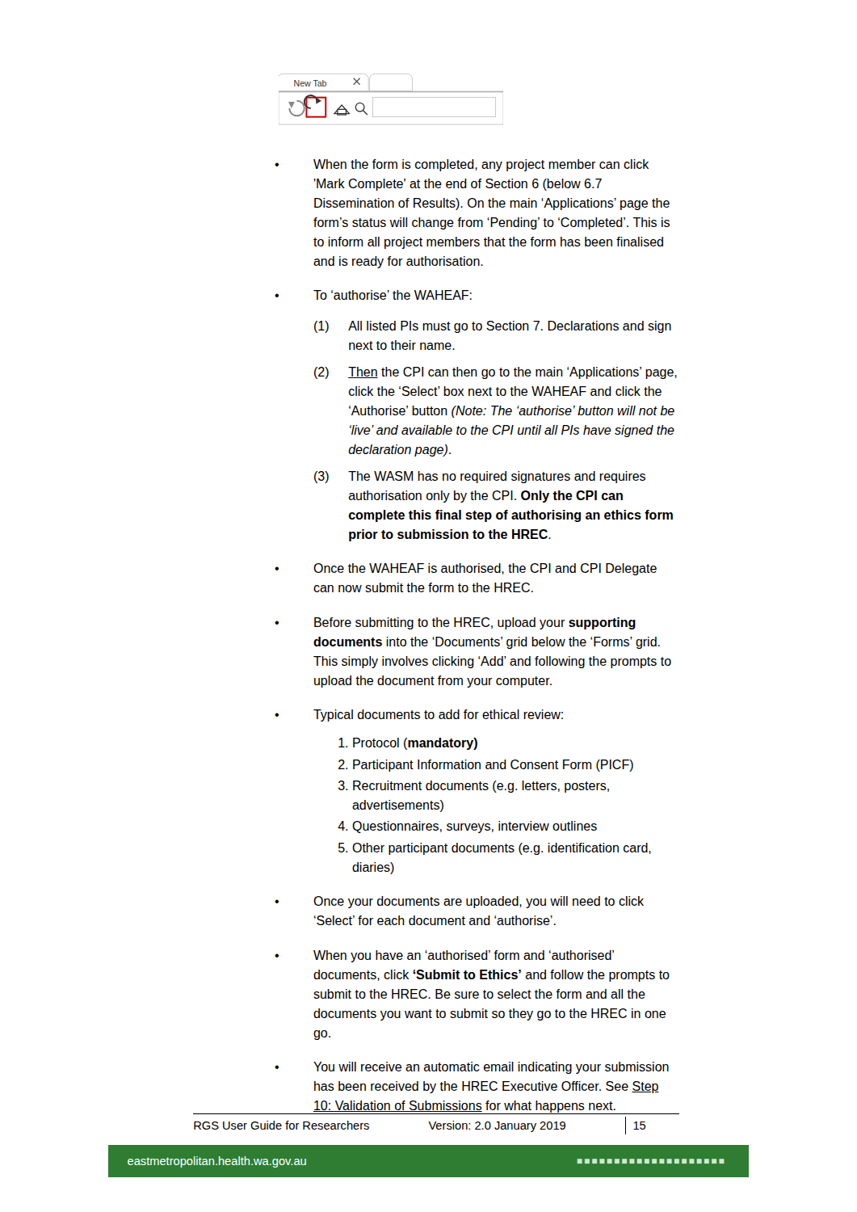When the form is completed, any project member can click 'Mark Complete' at the end of Section 6 (below 6.7 Dissemination of Results). On the main ‘Applications’ page the form’s status will change from ‘Pending’ to ‘Completed’. This is to inform all project members that the form has been finalised and is ready for authorisation.
To ‘authorise’ the WAHEAF:
(1) All listed PIs must go to Section 7. Declarations and sign next to their name.
(2) Then the CPI can then go to the main ‘Applications’ page, click the ‘Select’ box next to the WAHEAF and click the ‘Authorise’ button (Note: The ‘authorise’ button will not be ‘live’ and available to the CPI until all PIs have signed the declaration page).
(3) The WASM has no required signatures and requires authorisation only by the CPI. Only the CPI can complete this final step of authorising an ethics form prior to submission to the HREC.
Once the WAHEAF is authorised, the CPI and CPI Delegate can now submit the form to the HREC.
Before submitting to the HREC, upload your supporting documents into the ‘Documents’ grid below the ‘Forms’ grid. This simply involves clicking ‘Add’ and following the prompts to upload the document from your computer.
Typical documents to add for ethical review:
Protocol (mandatory)
Participant Information and Consent Form (PICF)
Recruitment documents (e.g. letters, posters, advertisements)
Questionnaires, surveys, interview outlines
Other participant documents (e.g. identification card, diaries)
Once your documents are uploaded, you will need to click ‘Select’ for each document and ‘authorise’.
When you have an ‘authorised’ form and ‘authorised’ documents, click ‘Submit to Ethics’ and follow the prompts to submit to the HREC. Be sure to select the form and all the documents you want to submit so they go to the HREC in one go.
You will receive an automatic email indicating your submission has been received by the HREC Executive Officer. See Step 10: Validation of Submissions for what happens next.
RGS User Guide for Researchers Version: 2.0 January 2019 15
eastmetropolitan.health.wa.gov.au ■■■■■■■■■■■■■■■■■■■■